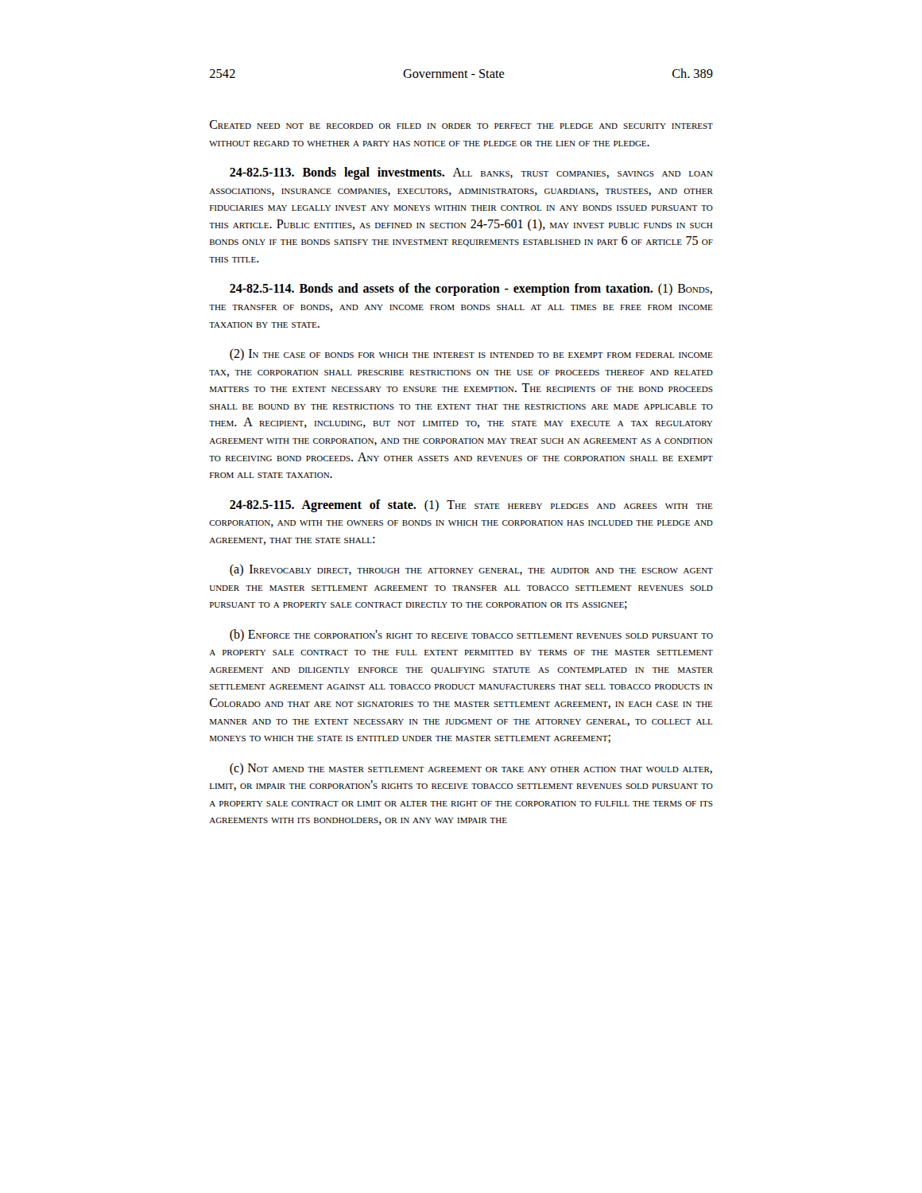2542 Government - State Ch. 389
Created need not be recorded or filed in order to perfect the pledge and security interest without regard to whether a party has notice of the pledge or the lien of the pledge.
24-82.5-113. Bonds legal investments. All banks, trust companies, savings and loan associations, insurance companies, executors, administrators, guardians, trustees, and other fiduciaries may legally invest any moneys within their control in any bonds issued pursuant to this article. Public entities, as defined in section 24-75-601 (1), may invest public funds in such bonds only if the bonds satisfy the investment requirements established in part 6 of article 75 of this title.
24-82.5-114. Bonds and assets of the corporation - exemption from taxation. (1) Bonds, the transfer of bonds, and any income from bonds shall at all times be free from income taxation by the state.
(2) In the case of bonds for which the interest is intended to be exempt from federal income tax, the corporation shall prescribe restrictions on the use of proceeds thereof and related matters to the extent necessary to ensure the exemption. The recipients of the bond proceeds shall be bound by the restrictions to the extent that the restrictions are made applicable to them. A recipient, including, but not limited to, the state may execute a tax regulatory agreement with the corporation, and the corporation may treat such an agreement as a condition to receiving bond proceeds. Any other assets and revenues of the corporation shall be exempt from all state taxation.
24-82.5-115. Agreement of state. (1) The state hereby pledges and agrees with the corporation, and with the owners of bonds in which the corporation has included the pledge and agreement, that the state shall:
(a) Irrevocably direct, through the attorney general, the auditor and the escrow agent under the master settlement agreement to transfer all tobacco settlement revenues sold pursuant to a property sale contract directly to the corporation or its assignee;
(b) Enforce the corporation's right to receive tobacco settlement revenues sold pursuant to a property sale contract to the full extent permitted by terms of the master settlement agreement and diligently enforce the qualifying statute as contemplated in the master settlement agreement against all tobacco product manufacturers that sell tobacco products in Colorado and that are not signatories to the master settlement agreement, in each case in the manner and to the extent necessary in the judgment of the attorney general, to collect all moneys to which the state is entitled under the master settlement agreement;
(c) Not amend the master settlement agreement or take any other action that would alter, limit, or impair the corporation's rights to receive tobacco settlement revenues sold pursuant to a property sale contract or limit or alter the right of the corporation to fulfill the terms of its agreements with its bondholders, or in any way impair the